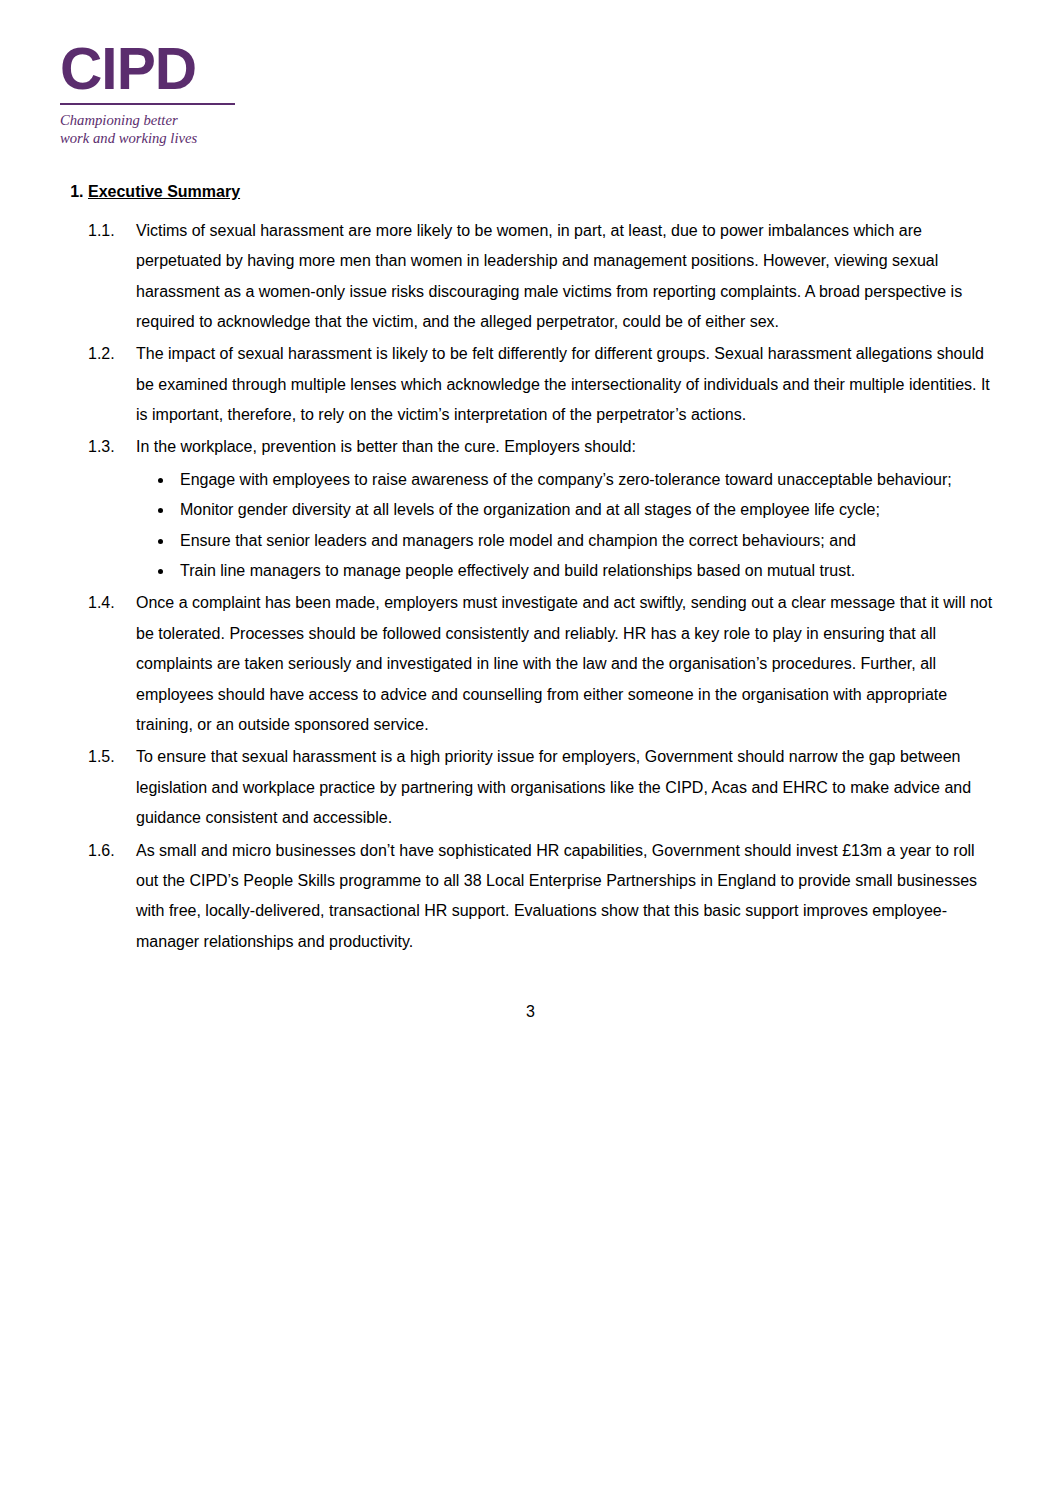CIPD
Championing better
work and working lives
Executive Summary
Victims of sexual harassment are more likely to be women, in part, at least, due to power imbalances which are perpetuated by having more men than women in leadership and management positions. However, viewing sexual harassment as a women-only issue risks discouraging male victims from reporting complaints. A broad perspective is required to acknowledge that the victim, and the alleged perpetrator, could be of either sex.
The impact of sexual harassment is likely to be felt differently for different groups. Sexual harassment allegations should be examined through multiple lenses which acknowledge the intersectionality of individuals and their multiple identities. It is important, therefore, to rely on the victim’s interpretation of the perpetrator’s actions.
In the workplace, prevention is better than the cure. Employers should:
Engage with employees to raise awareness of the company’s zero-tolerance toward unacceptable behaviour;
Monitor gender diversity at all levels of the organization and at all stages of the employee life cycle;
Ensure that senior leaders and managers role model and champion the correct behaviours; and
Train line managers to manage people effectively and build relationships based on mutual trust.
Once a complaint has been made, employers must investigate and act swiftly, sending out a clear message that it will not be tolerated. Processes should be followed consistently and reliably. HR has a key role to play in ensuring that all complaints are taken seriously and investigated in line with the law and the organisation’s procedures. Further, all employees should have access to advice and counselling from either someone in the organisation with appropriate training, or an outside sponsored service.
To ensure that sexual harassment is a high priority issue for employers, Government should narrow the gap between legislation and workplace practice by partnering with organisations like the CIPD, Acas and EHRC to make advice and guidance consistent and accessible.
As small and micro businesses don’t have sophisticated HR capabilities, Government should invest £13m a year to roll out the CIPD’s People Skills programme to all 38 Local Enterprise Partnerships in England to provide small businesses with free, locally-delivered, transactional HR support. Evaluations show that this basic support improves employee-manager relationships and productivity.
3